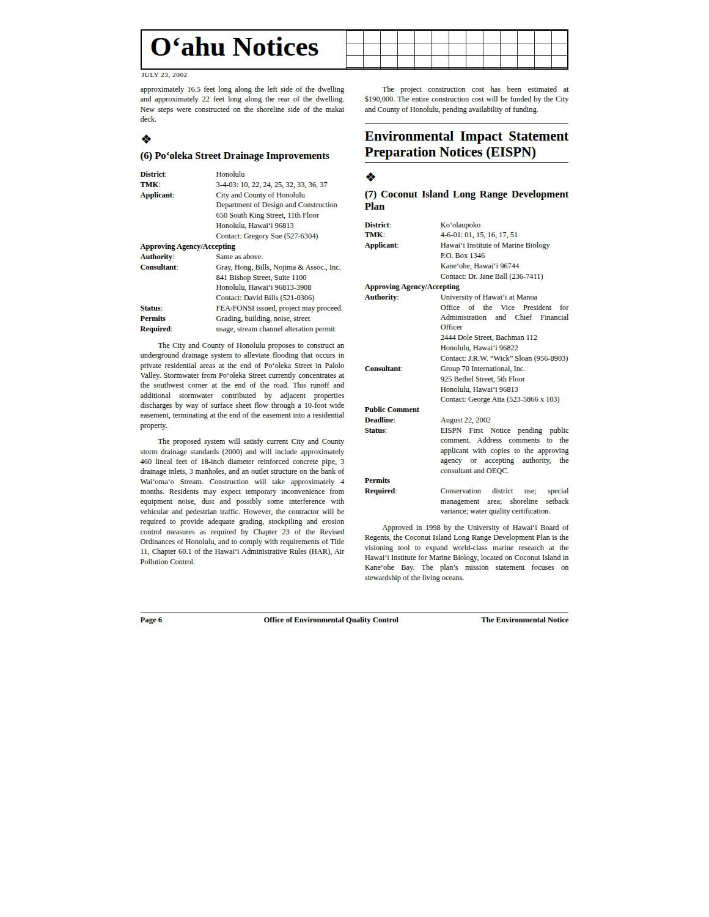Oʻahu Notices
July 23, 2002
approximately 16.5 feet long along the left side of the dwelling and approximately 22 feet long along the rear of the dwelling. New steps were constructed on the shoreline side of the makai deck.
❖
(6) Poʻoleka Street Drainage Improvements
| District : | Honolulu |
| TMK : | 3-4-03: 10, 22, 24, 25, 32, 33, 36, 37 |
| Applicant : | City and County of Honolulu |
| | Department of Design and Construction |
| | 650 South King Street, 11th Floor |
| | Honolulu, Hawaiʻi 96813 |
| | Contact: Gregory Sue (527-6304) |
| Approving Agency/Accepting |
| Authority : | Same as above. |
| Consultant : | Gray, Hong, Bills, Nojima & Assoc., Inc. |
| | 841 Bishop Street, Suite 1100 |
| | Honolulu, Hawaiʻi 96813-3908 |
| | Contact: David Bills (521-0306) |
| Status : | FEA/FONSI issued, project may proceed. |
| Permits | Grading, building, noise, street |
| Required : | usage, stream channel alteration permit |
The City and County of Honolulu proposes to construct an underground drainage system to alleviate flooding that occurs in private residential areas at the end of Poʻoleka Street in Palolo Valley. Stormwater from Poʻoleka Street currently concentrates at the southwest corner at the end of the road. This runoff and additional stormwater contributed by adjacent properties discharges by way of surface sheet flow through a 10-foot wide easement, terminating at the end of the easement into a residential property.
The proposed system will satisfy current City and County storm drainage standards (2000) and will include approximately 460 lineal feet of 18-inch diameter reinforced concrete pipe, 3 drainage inlets, 3 manholes, and an outlet structure on the bank of Waiʻomaʻo Stream. Construction will take approximately 4 months. Residents may expect temporary inconvenience from equipment noise, dust and possibly some interference with vehicular and pedestrian traffic. However, the contractor will be required to provide adequate grading, stockpiling and erosion control measures as required by Chapter 23 of the Revised Ordinances of Honolulu, and to comply with requirements of Title 11, Chapter 60.1 of the Hawaiʻi Administrative Rules (HAR), Air Pollution Control.
The project construction cost has been estimated at $190,000. The entire construction cost will be funded by the City and County of Honolulu, pending availability of funding.
Environmental Impact Statement Preparation Notices (EISPN)
❖
(7) Coconut Island Long Range Development Plan
| District : | Koʻolaupoko |
| TMK : | 4-6-01: 01, 15, 16, 17, 51 |
| Applicant : | Hawaiʻi Institute of Marine Biology |
| | P.O. Box 1346 |
| | Kaneʻohe, Hawaiʻi 96744 |
| | Contact: Dr. Jane Ball (236-7411) |
| Approving Agency/Accepting |
| Authority : | University of Hawaiʻi at Manoa |
| | Office of the Vice President for Administration and Chief Financial Officer |
| | 2444 Dole Street, Bachman 112 |
| | Honolulu, Hawaiʻi 96822 |
| | Contact: J.R.W. “Wick” Sloan (956-8903) |
| Consultant : | Group 70 International, Inc. |
| | 925 Bethel Street, 5th Floor |
| | Honolulu, Hawaiʻi 96813 |
| | Contact: George Atta (523-5866 x 103) |
| Public Comment |
| Deadline : | August 22, 2002 |
| Status : | EISPN First Notice pending public comment. Address comments to the applicant with copies to the approving agency or accepting authority, the consultant and OEQC. |
| Permits | |
| Required : | Conservation district use; special management area; shoreline setback variance; water quality certification. |
Approved in 1998 by the University of Hawaiʻi Board of Regents, the Coconut Island Long Range Development Plan is the visioning tool to expand world-class marine research at the Hawaiʻi Institute for Marine Biology, located on Coconut Island in Kaneʻohe Bay. The plan’s mission statement focuses on stewardship of the living oceans.
Page 6
Office of Environmental Quality Control
The Environmental Notice